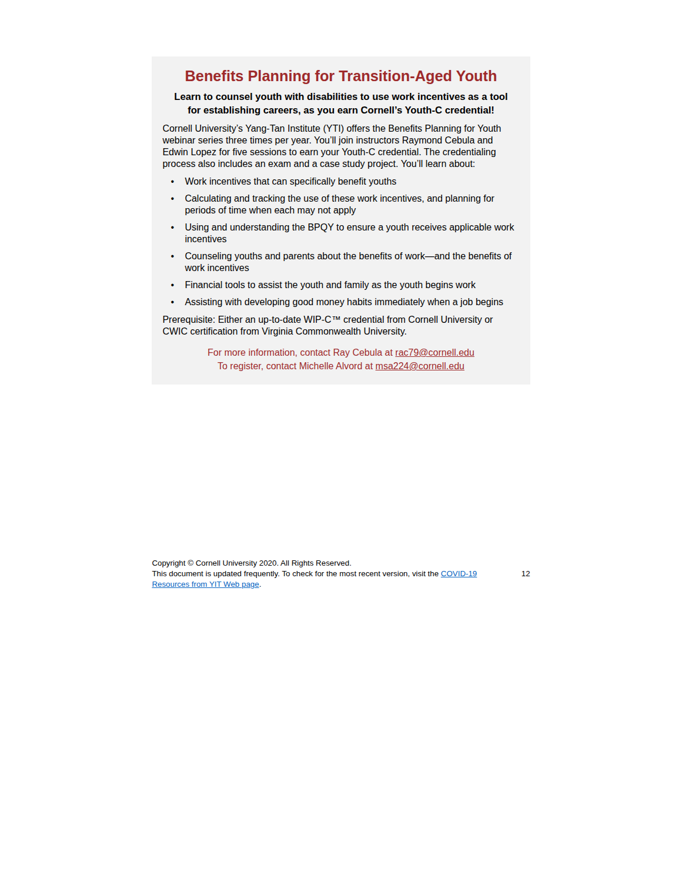Benefits Planning for Transition-Aged Youth
Learn to counsel youth with disabilities to use work incentives as a tool
for establishing careers, as you earn Cornell’s Youth-C credential!
Cornell University’s Yang-Tan Institute (YTI) offers the Benefits Planning for Youth webinar series three times per year. You’ll join instructors Raymond Cebula and Edwin Lopez for five sessions to earn your Youth-C credential. The credentialing process also includes an exam and a case study project. You’ll learn about:
Work incentives that can specifically benefit youths
Calculating and tracking the use of these work incentives, and planning for periods of time when each may not apply
Using and understanding the BPQY to ensure a youth receives applicable work incentives
Counseling youths and parents about the benefits of work—and the benefits of work incentives
Financial tools to assist the youth and family as the youth begins work
Assisting with developing good money habits immediately when a job begins
Prerequisite: Either an up-to-date WIP-C™ credential from Cornell University or CWIC certification from Virginia Commonwealth University.
For more information, contact Ray Cebula at rac79@cornell.edu
To register, contact Michelle Alvord at msa224@cornell.edu
Copyright © Cornell University 2020. All Rights Reserved.
This document is updated frequently. To check for the most recent version, visit the COVID-19 Resources from YIT Web page. 12